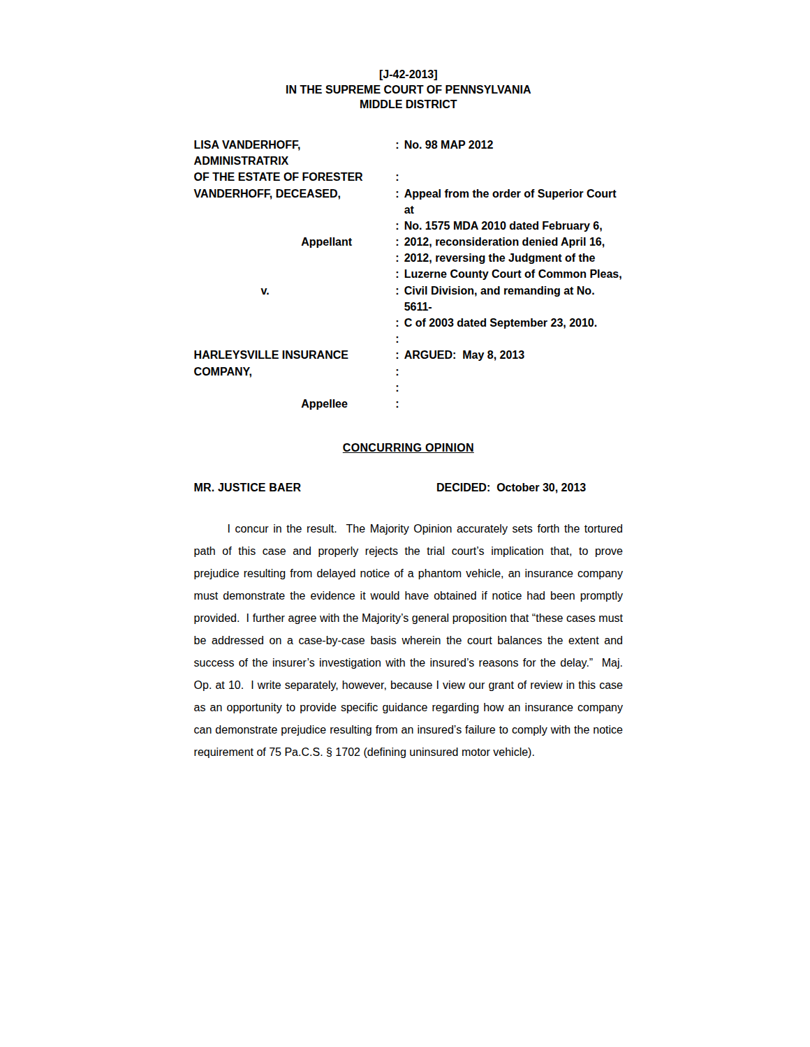[J-42-2013]
IN THE SUPREME COURT OF PENNSYLVANIA
MIDDLE DISTRICT
| LISA VANDERHOFF, ADMINISTRATRIX | : | No. 98 MAP 2012 |
| OF THE ESTATE OF FORESTER | : | |
| VANDERHOFF, DECEASED, | : | Appeal from the order of Superior Court at |
| | : | No. 1575 MDA 2010 dated February 6, |
| Appellant | : | 2012, reconsideration denied April 16, |
| | : | 2012, reversing the Judgment of the |
| | : | Luzerne County Court of Common Pleas, |
| v. | : | Civil Division, and remanding at No. 5611- |
| | : | C of 2003 dated September 23, 2010. |
| | : | |
| HARLEYSVILLE INSURANCE | : | ARGUED: May 8, 2013 |
| COMPANY, | : | |
| | : | |
| Appellee | : | |
CONCURRING OPINION
MR. JUSTICE BAER DECIDED: October 30, 2013
I concur in the result. The Majority Opinion accurately sets forth the tortured path of this case and properly rejects the trial court’s implication that, to prove prejudice resulting from delayed notice of a phantom vehicle, an insurance company must demonstrate the evidence it would have obtained if notice had been promptly provided. I further agree with the Majority’s general proposition that “these cases must be addressed on a case-by-case basis wherein the court balances the extent and success of the insurer’s investigation with the insured’s reasons for the delay.” Maj. Op. at 10. I write separately, however, because I view our grant of review in this case as an opportunity to provide specific guidance regarding how an insurance company can demonstrate prejudice resulting from an insured’s failure to comply with the notice requirement of 75 Pa.C.S. § 1702 (defining uninsured motor vehicle).